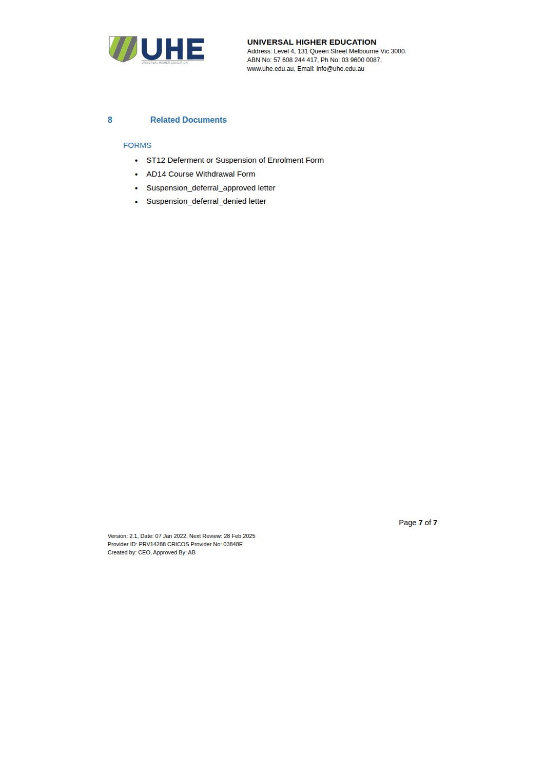UNIVERSAL HIGHER EDUCATION
UNIVERSAL HIGHER EDUCATION
Address: Level 4, 131 Queen Street Melbourne Vic 3000.
ABN No: 57 608 244 417, Ph No: 03 9600 0087,
www.uhe.edu.au, Email: info@uhe.edu.au
8 Related Documents
FORMS
ST12 Deferment or Suspension of Enrolment Form
AD14 Course Withdrawal Form
Suspension_deferral_approved letter
Suspension_deferral_denied letter
Page 7 of 7
Version: 2.1, Date: 07 Jan 2022, Next Review: 28 Feb 2025
Provider ID: PRV14288 CRICOS Provider No: 03848E
Created by: CEO, Approved By: AB